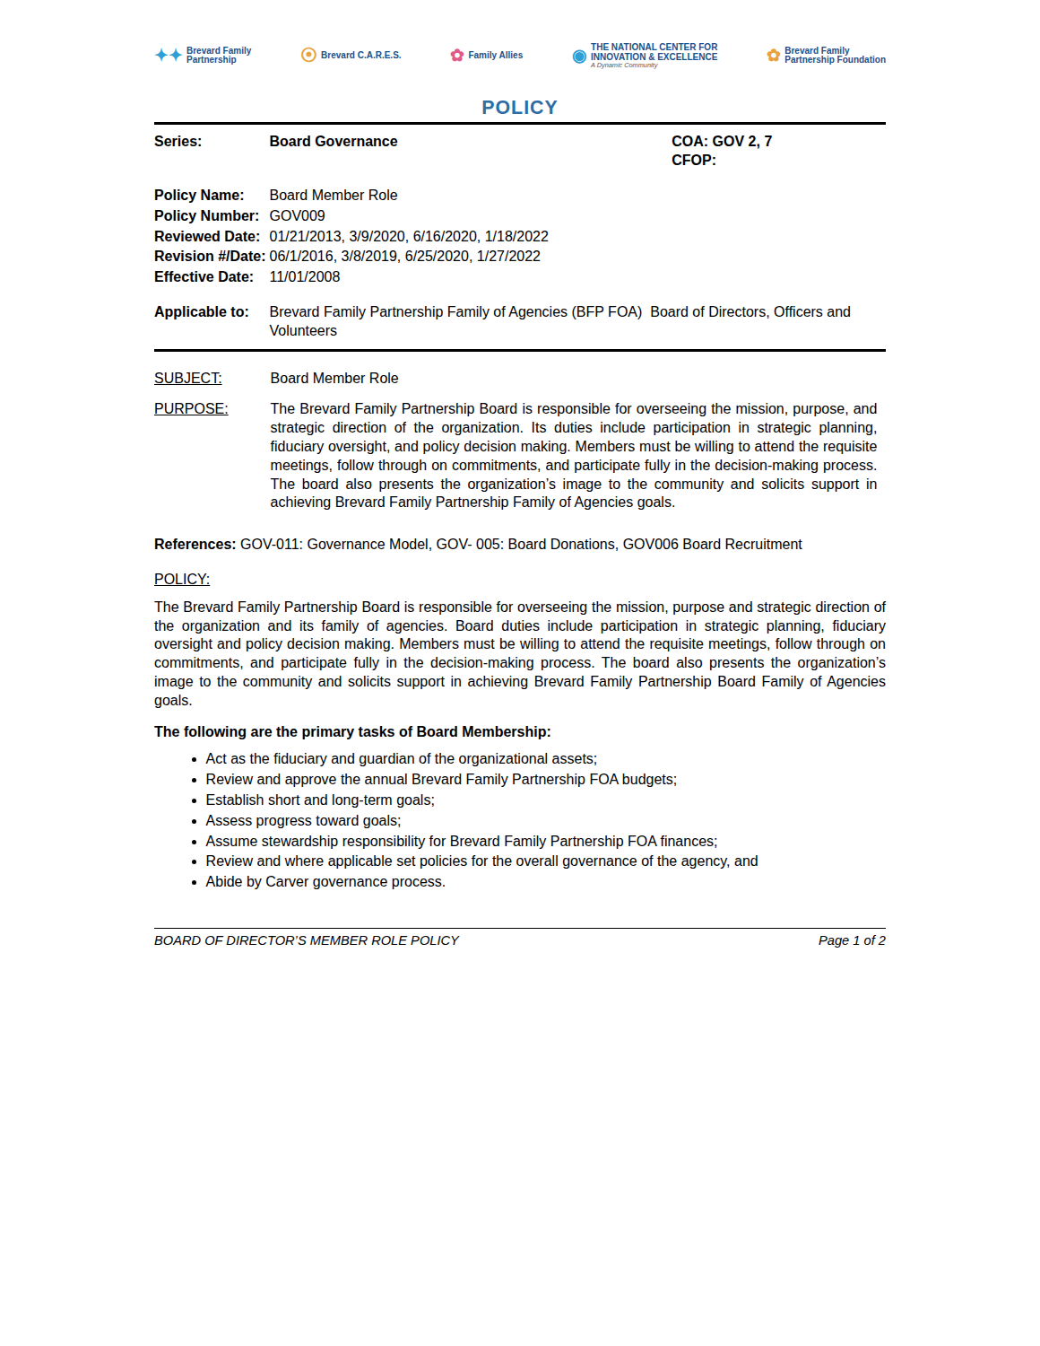✦✦Brevard Family
Partnership
⦿Brevard C.A.R.E.S.
✿Family Allies
◉THE NATIONAL CENTER FOR
INNOVATION & EXCELLENCEA Dynamic Community
✿Brevard Family
Partnership Foundation
POLICY
| Series: | Board Governance | COA: GOV 2, 7 CFOP: |
| Policy Name: | Board Member Role |
| Policy Number: | GOV009 |
| Reviewed Date: | 01/21/2013, 3/9/2020, 6/16/2020, 1/18/2022 |
| Revision #/Date: | 06/1/2016, 3/8/2019, 6/25/2020, 1/27/2022 |
| Effective Date: | 11/01/2008 |
| Applicable to: | Brevard Family Partnership Family of Agencies (BFP FOA) Board of Directors, Officers and Volunteers |
SUBJECT: Board Member Role
PURPOSE: The Brevard Family Partnership Board is responsible for overseeing the mission, purpose, and strategic direction of the organization. Its duties include participation in strategic planning, fiduciary oversight, and policy decision making. Members must be willing to attend the requisite meetings, follow through on commitments, and participate fully in the decision-making process. The board also presents the organization’s image to the community and solicits support in achieving Brevard Family Partnership Family of Agencies goals.
References: GOV-011: Governance Model, GOV- 005: Board Donations, GOV006 Board Recruitment
POLICY:
The Brevard Family Partnership Board is responsible for overseeing the mission, purpose and strategic direction of the organization and its family of agencies. Board duties include participation in strategic planning, fiduciary oversight and policy decision making. Members must be willing to attend the requisite meetings, follow through on commitments, and participate fully in the decision-making process. The board also presents the organization’s image to the community and solicits support in achieving Brevard Family Partnership Board Family of Agencies goals.
The following are the primary tasks of Board Membership:
Act as the fiduciary and guardian of the organizational assets;
Review and approve the annual Brevard Family Partnership FOA budgets;
Establish short and long-term goals;
Assess progress toward goals;
Assume stewardship responsibility for Brevard Family Partnership FOA finances;
Review and where applicable set policies for the overall governance of the agency, and
Abide by Carver governance process.
BOARD OF DIRECTOR’S MEMBER ROLE POLICY Page 1 of 2